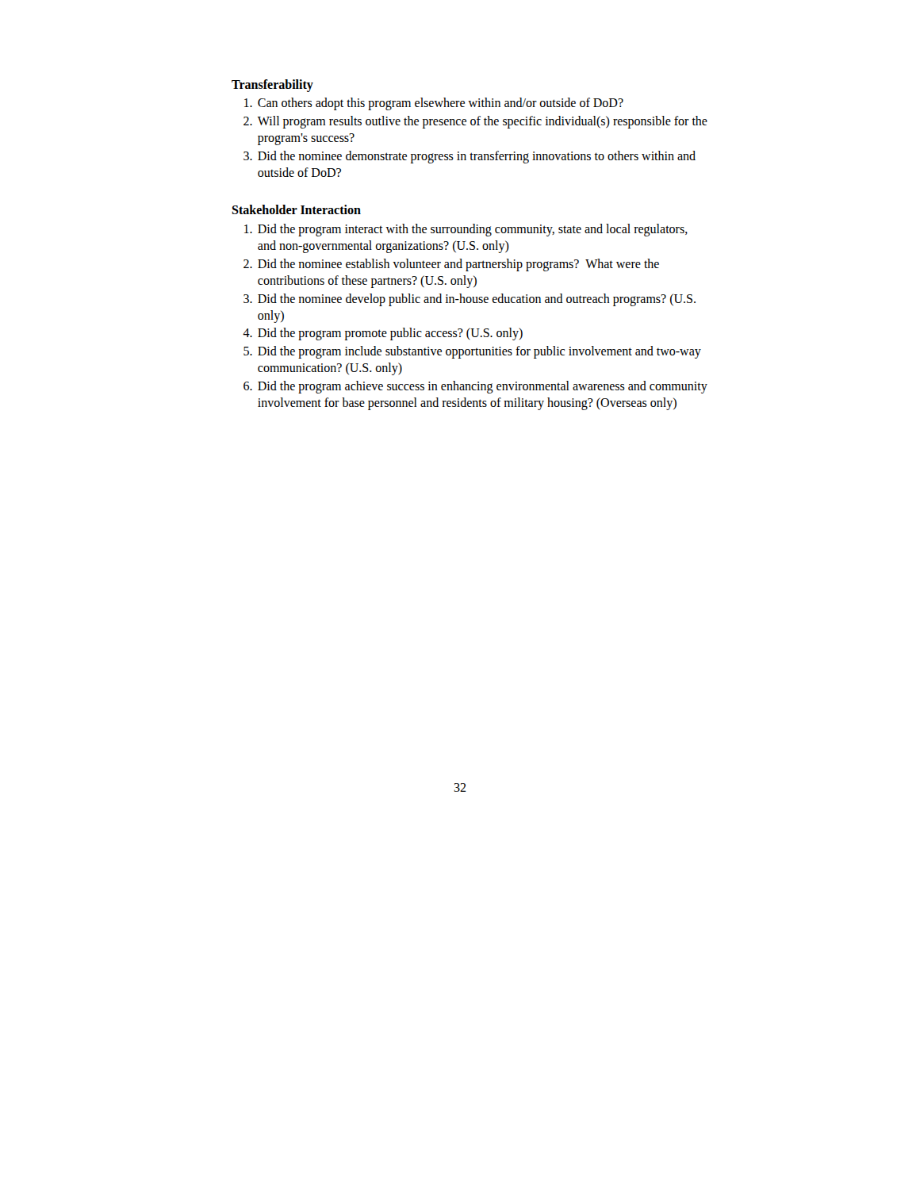Transferability
Can others adopt this program elsewhere within and/or outside of DoD?
Will program results outlive the presence of the specific individual(s) responsible for the program's success?
Did the nominee demonstrate progress in transferring innovations to others within and outside of DoD?
Stakeholder Interaction
Did the program interact with the surrounding community, state and local regulators, and non-governmental organizations? (U.S. only)
Did the nominee establish volunteer and partnership programs? What were the contributions of these partners? (U.S. only)
Did the nominee develop public and in-house education and outreach programs? (U.S. only)
Did the program promote public access? (U.S. only)
Did the program include substantive opportunities for public involvement and two-way communication? (U.S. only)
Did the program achieve success in enhancing environmental awareness and community involvement for base personnel and residents of military housing? (Overseas only)
32